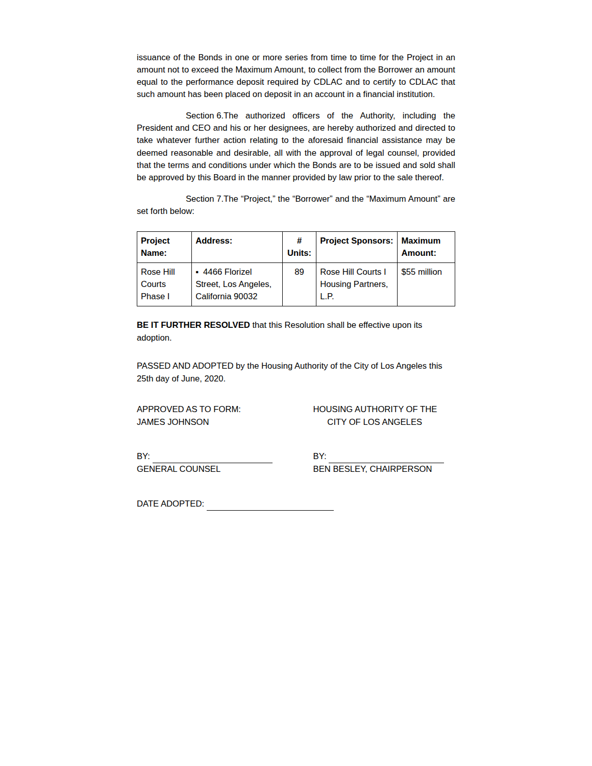issuance of the Bonds in one or more series from time to time for the Project in an amount not to exceed the Maximum Amount, to collect from the Borrower an amount equal to the performance deposit required by CDLAC and to certify to CDLAC that such amount has been placed on deposit in an account in a financial institution.
Section 6. The authorized officers of the Authority, including the President and CEO and his or her designees, are hereby authorized and directed to take whatever further action relating to the aforesaid financial assistance may be deemed reasonable and desirable, all with the approval of legal counsel, provided that the terms and conditions under which the Bonds are to be issued and sold shall be approved by this Board in the manner provided by law prior to the sale thereof.
Section 7. The “Project,” the “Borrower” and the “Maximum Amount” are set forth below:
| Project Name: | Address: | # Units: | Project Sponsors: | Maximum Amount: |
| --- | --- | --- | --- | --- |
| Rose Hill Courts Phase I | ▪ 4466 Florizel Street, Los Angeles, California 90032 | 89 | Rose Hill Courts I Housing Partners, L.P. | $55 million |
BE IT FURTHER RESOLVED that this Resolution shall be effective upon its adoption.
PASSED AND ADOPTED by the Housing Authority of the City of Los Angeles this 25th day of June, 2020.
| APPROVED AS TO FORM: JAMES JOHNSON | HOUSING AUTHORITY OF THE CITY OF LOS ANGELES |
| BY: | BY: |
| GENERAL COUNSEL | BEN BESLEY, CHAIRPERSON |
DATE ADOPTED: